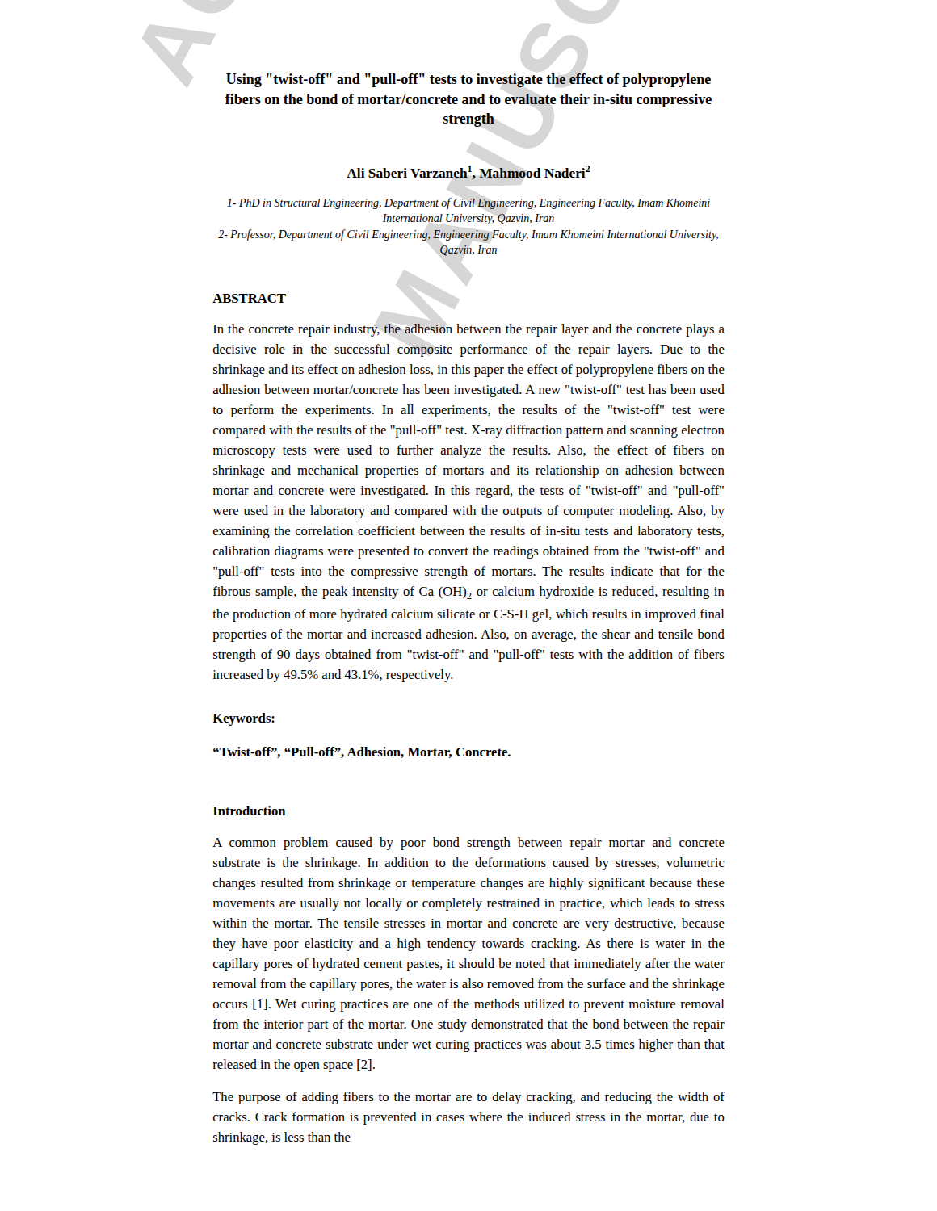ACCEPTED MANUSCRIPT
Using "twist-off" and "pull-off" tests to investigate the effect of polypropylene fibers on the bond of mortar/concrete and to evaluate their in-situ compressive strength
Ali Saberi Varzaneh1, Mahmood Naderi2
1- PhD in Structural Engineering, Department of Civil Engineering, Engineering Faculty, Imam Khomeini International University, Qazvin, Iran
2- Professor, Department of Civil Engineering, Engineering Faculty, Imam Khomeini International University, Qazvin, Iran
ABSTRACT
In the concrete repair industry, the adhesion between the repair layer and the concrete plays a decisive role in the successful composite performance of the repair layers. Due to the shrinkage and its effect on adhesion loss, in this paper the effect of polypropylene fibers on the adhesion between mortar/concrete has been investigated. A new "twist-off" test has been used to perform the experiments. In all experiments, the results of the "twist-off" test were compared with the results of the "pull-off" test. X-ray diffraction pattern and scanning electron microscopy tests were used to further analyze the results. Also, the effect of fibers on shrinkage and mechanical properties of mortars and its relationship on adhesion between mortar and concrete were investigated. In this regard, the tests of "twist-off" and "pull-off" were used in the laboratory and compared with the outputs of computer modeling. Also, by examining the correlation coefficient between the results of in-situ tests and laboratory tests, calibration diagrams were presented to convert the readings obtained from the "twist-off" and "pull-off" tests into the compressive strength of mortars. The results indicate that for the fibrous sample, the peak intensity of Ca (OH)2 or calcium hydroxide is reduced, resulting in the production of more hydrated calcium silicate or C-S-H gel, which results in improved final properties of the mortar and increased adhesion. Also, on average, the shear and tensile bond strength of 90 days obtained from "twist-off" and "pull-off" tests with the addition of fibers increased by 49.5% and 43.1%, respectively.
Keywords:
“Twist-off”, “Pull-off”, Adhesion, Mortar, Concrete.
Introduction
A common problem caused by poor bond strength between repair mortar and concrete substrate is the shrinkage. In addition to the deformations caused by stresses, volumetric changes resulted from shrinkage or temperature changes are highly significant because these movements are usually not locally or completely restrained in practice, which leads to stress within the mortar. The tensile stresses in mortar and concrete are very destructive, because they have poor elasticity and a high tendency towards cracking. As there is water in the capillary pores of hydrated cement pastes, it should be noted that immediately after the water removal from the capillary pores, the water is also removed from the surface and the shrinkage occurs [1]. Wet curing practices are one of the methods utilized to prevent moisture removal from the interior part of the mortar. One study demonstrated that the bond between the repair mortar and concrete substrate under wet curing practices was about 3.5 times higher than that released in the open space [2].
The purpose of adding fibers to the mortar are to delay cracking, and reducing the width of cracks. Crack formation is prevented in cases where the induced stress in the mortar, due to shrinkage, is less than the